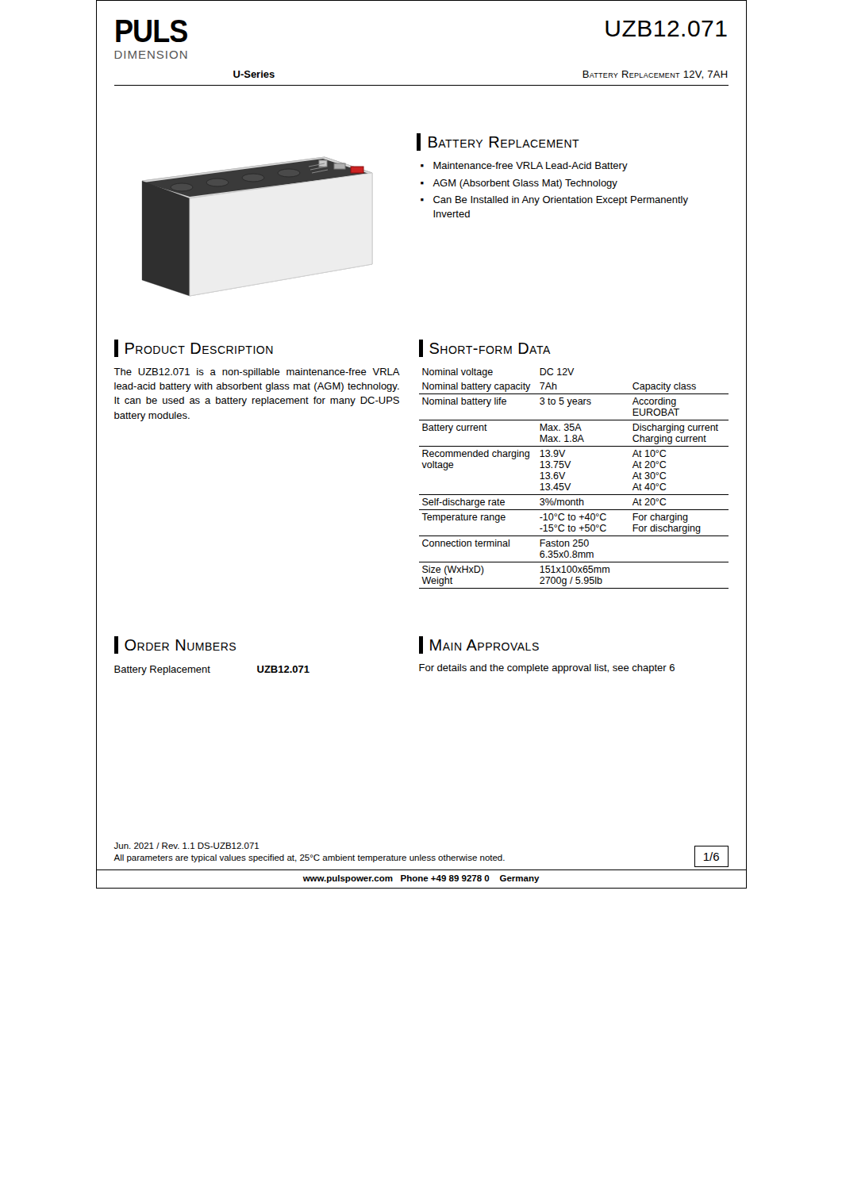PULS
DIMENSION
UZB12.071
U-Series
Battery Replacement 12V, 7AH
Battery Replacement
Maintenance-free VRLA Lead-Acid Battery
AGM (Absorbent Glass Mat) Technology
Can Be Installed in Any Orientation Except Permanently Inverted
Product Description
The UZB12.071 is a non-spillable maintenance-free VRLA lead-acid battery with absorbent glass mat (AGM) technology. It can be used as a battery replacement for many DC-UPS battery modules.
Short-form Data
| Nominal voltage | DC 12V | |
| Nominal battery capacity | 7Ah | Capacity class |
| Nominal battery life | 3 to 5 years | According EUROBAT |
| Battery current | Max. 35A Max. 1.8A | Discharging current Charging current |
| Recommended charging voltage | 13.9V 13.75V 13.6V 13.45V | At 10°C At 20°C At 30°C At 40°C |
| Self-discharge rate | 3%/month | At 20°C |
| Temperature range | -10°C to +40°C -15°C to +50°C | For charging For discharging |
| Connection terminal | Faston 250 6.35x0.8mm | |
| Size (WxHxD) Weight | 151x100x65mm 2700g / 5.95lb | |
Order Numbers
Battery Replacement UZB12.071
Main Approvals
For details and the complete approval list, see chapter 6
Jun. 2021 / Rev. 1.1 DS-UZB12.071
All parameters are typical values specified at, 25°C ambient temperature unless otherwise noted.
www.pulspower.com Phone +49 89 9278 0 Germany
1/6